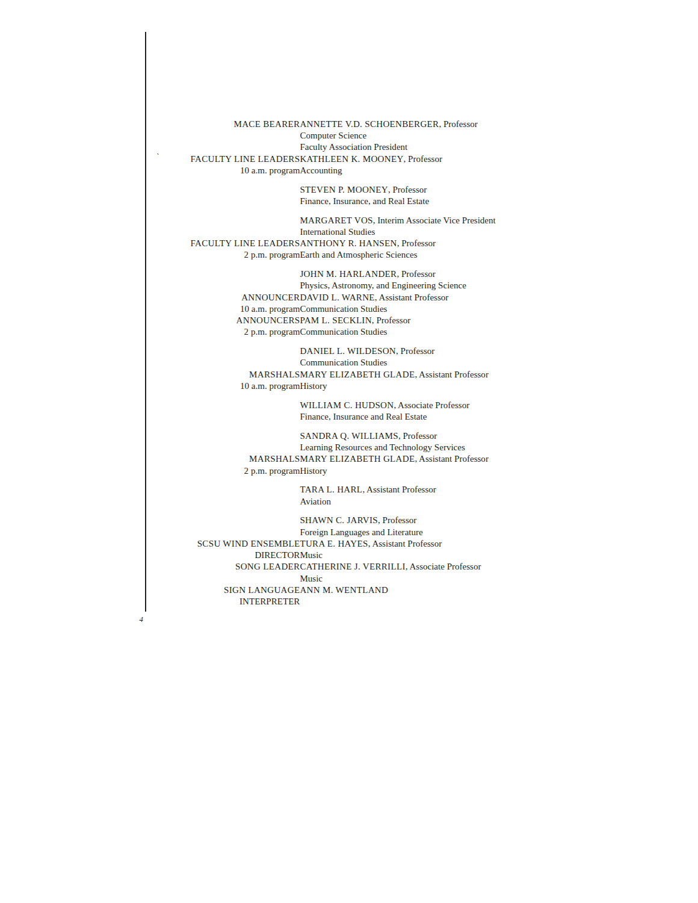`
| MACE BEARER | ANNETTE V.D. SCHOENBERGER , Professor Computer Science Faculty Association President |
| FACULTY LINE LEADERS 10 a.m. program | KATHLEEN K. MOONEY , Professor Accounting |
| | STEVEN P. MOONEY , Professor Finance, Insurance, and Real Estate |
| | MARGARET VOS , Interim Associate Vice President International Studies |
| FACULTY LINE LEADERS 2 p.m. program | ANTHONY R. HANSEN , Professor Earth and Atmospheric Sciences |
| | JOHN M. HARLANDER , Professor Physics, Astronomy, and Engineering Science |
| ANNOUNCER 10 a.m. program | DAVID L. WARNE , Assistant Professor Communication Studies |
| ANNOUNCERS 2 p.m. program | PAM L. SECKLIN , Professor Communication Studies |
| | DANIEL L. WILDESON , Professor Communication Studies |
| MARSHALS 10 a.m. program | MARY ELIZABETH GLADE , Assistant Professor History |
| | WILLIAM C. HUDSON , Associate Professor Finance, Insurance and Real Estate |
| | SANDRA Q. WILLIAMS , Professor Learning Resources and Technology Services |
| MARSHALS 2 p.m. program | MARY ELIZABETH GLADE , Assistant Professor History |
| | TARA L. HARL , Assistant Professor Aviation |
| | SHAWN C. JARVIS , Professor Foreign Languages and Literature |
| SCSU WIND ENSEMBLE DIRECTOR | TURA E. HAYES , Assistant Professor Music |
| SONG LEADER | CATHERINE J. VERRILLI , Associate Professor Music |
| SIGN LANGUAGE INTERPRETER | ANN M. WENTLAND |
4